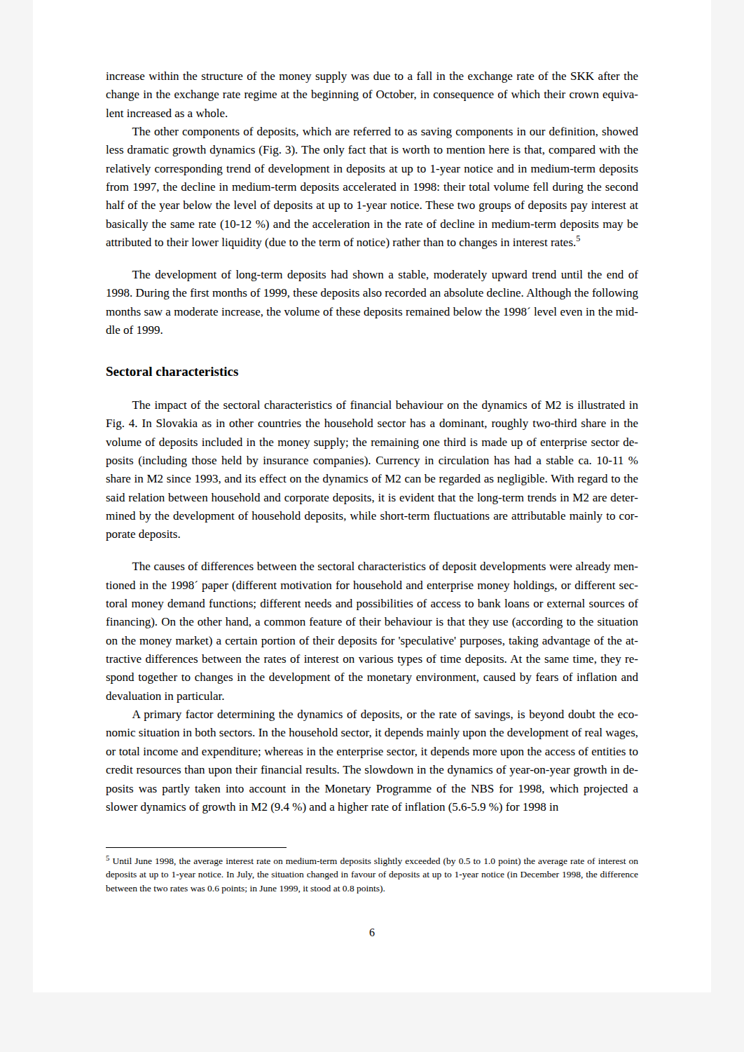increase within the structure of the money supply was due to a fall in the exchange rate of the SKK after the change in the exchange rate regime at the beginning of October, in consequence of which their crown equivalent increased as a whole.
The other components of deposits, which are referred to as saving components in our definition, showed less dramatic growth dynamics (Fig. 3). The only fact that is worth to mention here is that, compared with the relatively corresponding trend of development in deposits at up to 1-year notice and in medium-term deposits from 1997, the decline in medium-term deposits accelerated in 1998: their total volume fell during the second half of the year below the level of deposits at up to 1-year notice. These two groups of deposits pay interest at basically the same rate (10-12 %) and the acceleration in the rate of decline in medium-term deposits may be attributed to their lower liquidity (due to the term of notice) rather than to changes in interest rates.5
The development of long-term deposits had shown a stable, moderately upward trend until the end of 1998. During the first months of 1999, these deposits also recorded an absolute decline. Although the following months saw a moderate increase, the volume of these deposits remained below the 1998´ level even in the middle of 1999.
Sectoral characteristics
The impact of the sectoral characteristics of financial behaviour on the dynamics of M2 is illustrated in Fig. 4. In Slovakia as in other countries the household sector has a dominant, roughly two-third share in the volume of deposits included in the money supply; the remaining one third is made up of enterprise sector deposits (including those held by insurance companies). Currency in circulation has had a stable ca. 10-11 % share in M2 since 1993, and its effect on the dynamics of M2 can be regarded as negligible. With regard to the said relation between household and corporate deposits, it is evident that the long-term trends in M2 are determined by the development of household deposits, while short-term fluctuations are attributable mainly to corporate deposits.
The causes of differences between the sectoral characteristics of deposit developments were already mentioned in the 1998´ paper (different motivation for household and enterprise money holdings, or different sectoral money demand functions; different needs and possibilities of access to bank loans or external sources of financing). On the other hand, a common feature of their behaviour is that they use (according to the situation on the money market) a certain portion of their deposits for 'speculative' purposes, taking advantage of the attractive differences between the rates of interest on various types of time deposits. At the same time, they respond together to changes in the development of the monetary environment, caused by fears of inflation and devaluation in particular.
A primary factor determining the dynamics of deposits, or the rate of savings, is beyond doubt the economic situation in both sectors. In the household sector, it depends mainly upon the development of real wages, or total income and expenditure; whereas in the enterprise sector, it depends more upon the access of entities to credit resources than upon their financial results. The slowdown in the dynamics of year-on-year growth in deposits was partly taken into account in the Monetary Programme of the NBS for 1998, which projected a slower dynamics of growth in M2 (9.4 %) and a higher rate of inflation (5.6-5.9 %) for 1998 in
5 Until June 1998, the average interest rate on medium-term deposits slightly exceeded (by 0.5 to 1.0 point) the average rate of interest on deposits at up to 1-year notice. In July, the situation changed in favour of deposits at up to 1-year notice (in December 1998, the difference between the two rates was 0.6 points; in June 1999, it stood at 0.8 points).
6